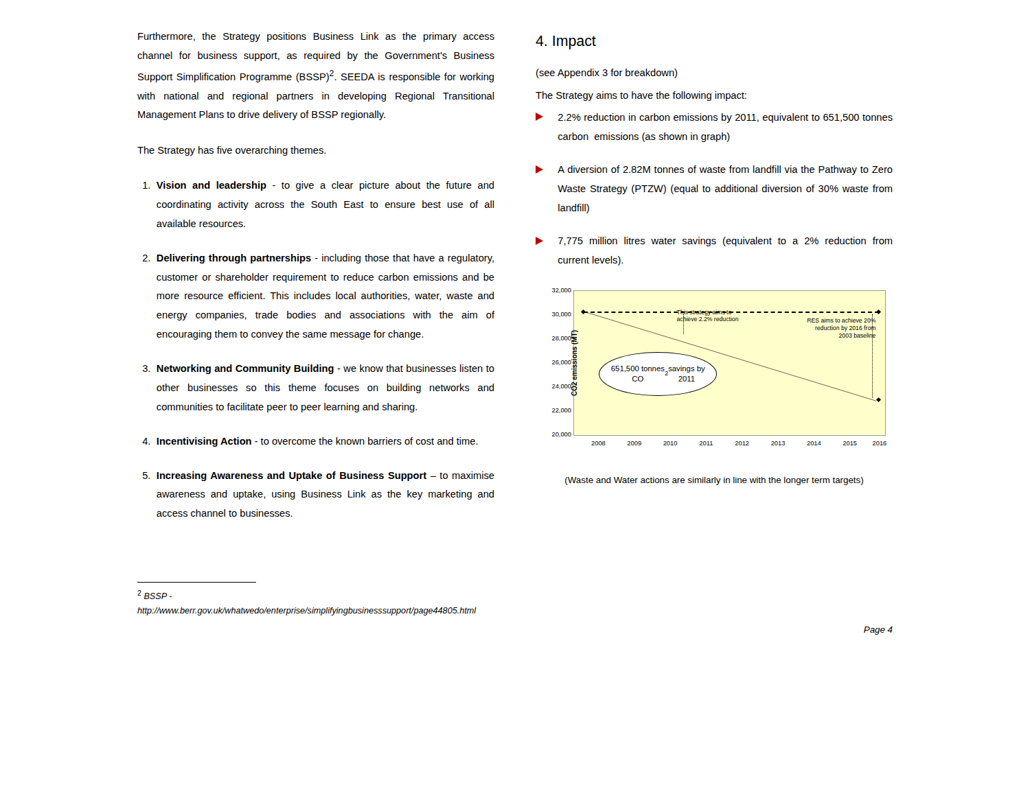Furthermore, the Strategy positions Business Link as the primary access channel for business support, as required by the Government's Business Support Simplification Programme (BSSP)2. SEEDA is responsible for working with national and regional partners in developing Regional Transitional Management Plans to drive delivery of BSSP regionally.
The Strategy has five overarching themes.
Vision and leadership - to give a clear picture about the future and coordinating activity across the South East to ensure best use of all available resources.
Delivering through partnerships - including those that have a regulatory, customer or shareholder requirement to reduce carbon emissions and be more resource efficient. This includes local authorities, water, waste and energy companies, trade bodies and associations with the aim of encouraging them to convey the same message for change.
Networking and Community Building - we know that businesses listen to other businesses so this theme focuses on building networks and communities to facilitate peer to peer learning and sharing.
Incentivising Action - to overcome the known barriers of cost and time.
Increasing Awareness and Uptake of Business Support – to maximise awareness and uptake, using Business Link as the key marketing and access channel to businesses.
4. Impact
(see Appendix 3 for breakdown)
The Strategy aims to have the following impact:
2.2% reduction in carbon emissions by 2011, equivalent to 651,500 tonnes carbon emissions (as shown in graph)
A diversion of 2.82M tonnes of waste from landfill via the Pathway to Zero Waste Strategy (PTZW) (equal to additional diversion of 30% waste from landfill)
7,775 million litres water savings (equivalent to a 2% reduction from current levels).
CO2 emissions (MT)
32,000 30,000 28,000 26,000 24,000 22,000 20,000
651,500 tonnes
CO2 savings by
2011
This strategy aims to achieve 2.2% reduction
RES aims to achieve 20% reduction by 2016 from 2003 baseline
2008 2009 2010 2011 2012 2013 2014 2015 2016
(Waste and Water actions are similarly in line with the longer term targets)
2 BSSP -
http://www.berr.gov.uk/whatwedo/enterprise/simplifyingbusinesssupport/page44805.html
Page 4